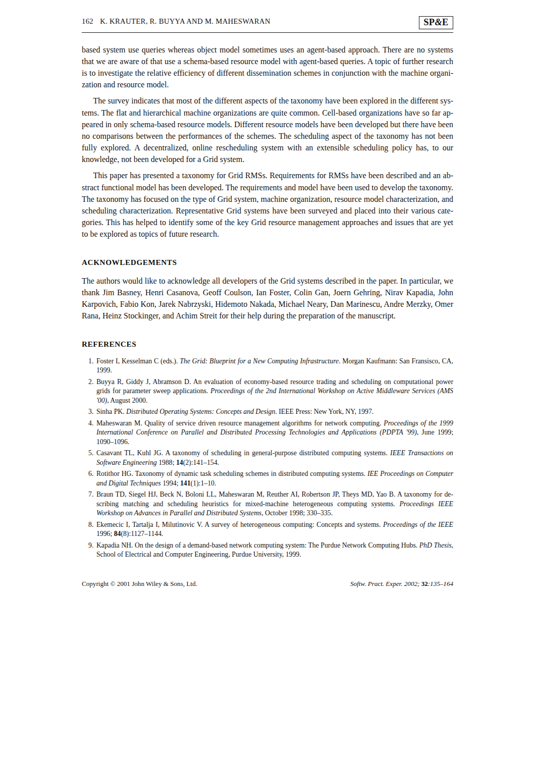162 K. KRAUTER, R. BUYYA AND M. MAHESWARAN
SP&E
based system use queries whereas object model sometimes uses an agent-based approach. There are no systems that we are aware of that use a schema-based resource model with agent-based queries. A topic of further research is to investigate the relative efficiency of different dissemination schemes in conjunction with the machine organization and resource model.
The survey indicates that most of the different aspects of the taxonomy have been explored in the different systems. The flat and hierarchical machine organizations are quite common. Cell-based organizations have so far appeared in only schema-based resource models. Different resource models have been developed but there have been no comparisons between the performances of the schemes. The scheduling aspect of the taxonomy has not been fully explored. A decentralized, online rescheduling system with an extensible scheduling policy has, to our knowledge, not been developed for a Grid system.
This paper has presented a taxonomy for Grid RMSs. Requirements for RMSs have been described and an abstract functional model has been developed. The requirements and model have been used to develop the taxonomy. The taxonomy has focused on the type of Grid system, machine organization, resource model characterization, and scheduling characterization. Representative Grid systems have been surveyed and placed into their various categories. This has helped to identify some of the key Grid resource management approaches and issues that are yet to be explored as topics of future research.
ACKNOWLEDGEMENTS
The authors would like to acknowledge all developers of the Grid systems described in the paper. In particular, we thank Jim Basney, Henri Casanova, Geoff Coulson, Ian Foster, Colin Gan, Joern Gehring, Nirav Kapadia, John Karpovich, Fabio Kon, Jarek Nabrzyski, Hidemoto Nakada, Michael Neary, Dan Marinescu, Andre Merzky, Omer Rana, Heinz Stockinger, and Achim Streit for their help during the preparation of the manuscript.
REFERENCES
Foster I, Kesselman C (eds.). The Grid: Blueprint for a New Computing Infrastructure. Morgan Kaufmann: San Fransisco, CA, 1999.
Buyya R, Giddy J, Abramson D. An evaluation of economy-based resource trading and scheduling on computational power grids for parameter sweep applications. Proceedings of the 2nd International Workshop on Active Middleware Services (AMS '00), August 2000.
Sinha PK. Distributed Operating Systems: Concepts and Design. IEEE Press: New York, NY, 1997.
Maheswaran M. Quality of service driven resource management algorithms for network computing. Proceedings of the 1999 International Conference on Parallel and Distributed Processing Technologies and Applications (PDPTA '99), June 1999; 1090–1096.
Casavant TL, Kuhl JG. A taxonomy of scheduling in general-purpose distributed computing systems. IEEE Transactions on Software Engineering 1988; 14(2):141–154.
Rotithor HG. Taxonomy of dynamic task scheduling schemes in distributed computing systems. IEE Proceedings on Computer and Digital Techniques 1994; 141(1):1–10.
Braun TD, Siegel HJ, Beck N, Boloni LL, Maheswaran M, Reuther AI, Robertson JP, Theys MD, Yao B. A taxonomy for describing matching and scheduling heuristics for mixed-machine heterogeneous computing systems. Proceedings IEEE Workshop on Advances in Parallel and Distributed Systems, October 1998; 330–335.
Ekemecic I, Tartalja I, Milutinovic V. A survey of heterogeneous computing: Concepts and systems. Proceedings of the IEEE 1996; 84(8):1127–1144.
Kapadia NH. On the design of a demand-based network computing system: The Purdue Network Computing Hubs. PhD Thesis, School of Electrical and Computer Engineering, Purdue University, 1999.
Copyright © 2001 John Wiley & Sons, Ltd.
Softw. Pract. Exper. 2002; 32:135–164